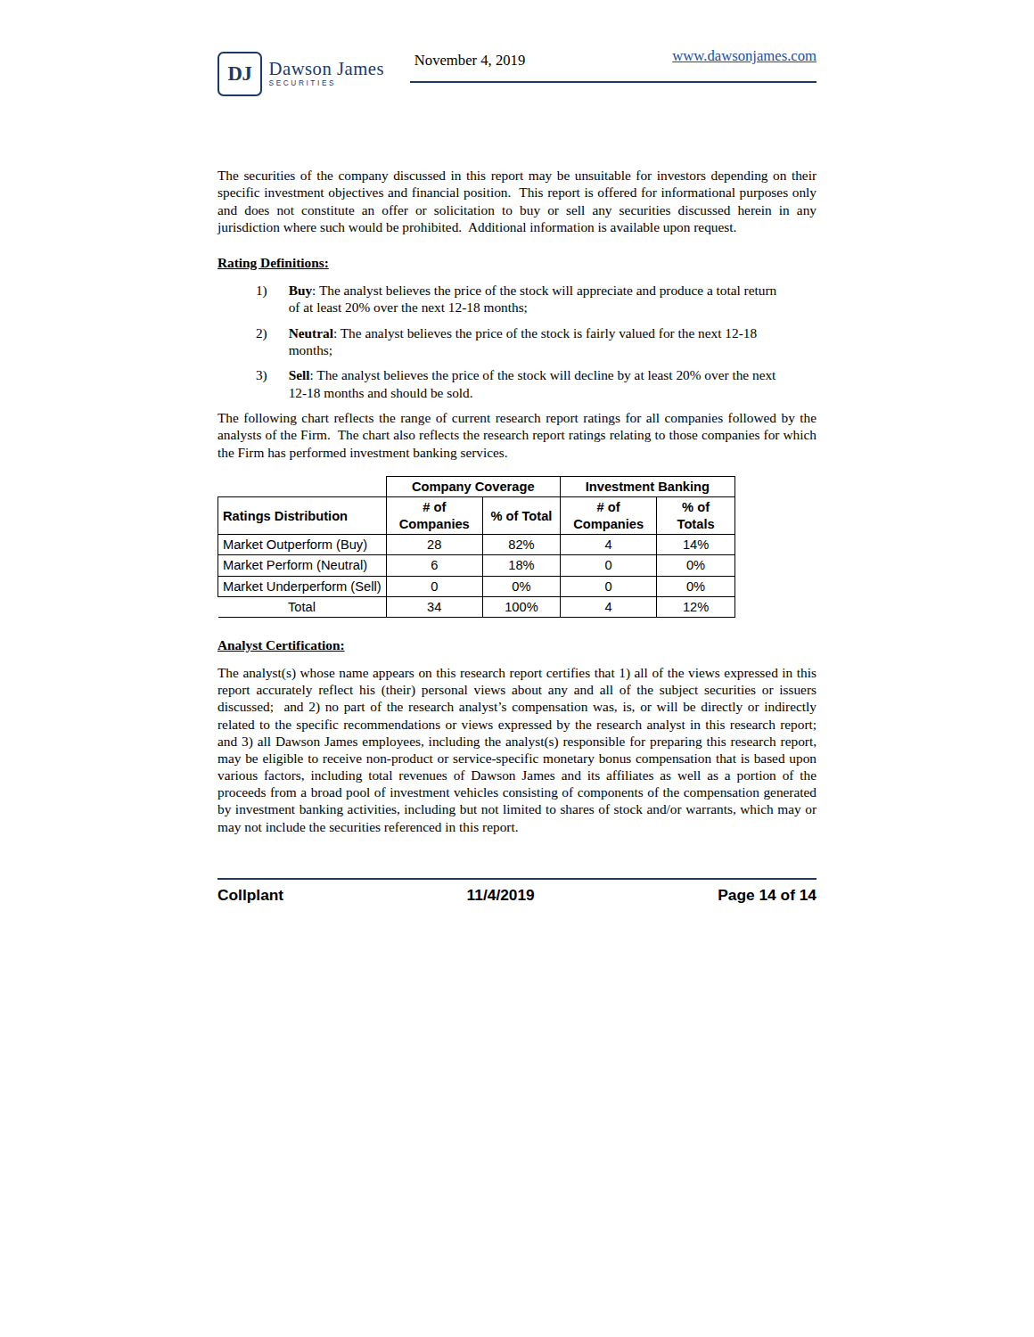DJ
Dawson James
SECURITIES
www.dawsonjames.com
November 4, 2019
The securities of the company discussed in this report may be unsuitable for investors depending on their specific investment objectives and financial position. This report is offered for informational purposes only and does not constitute an offer or solicitation to buy or sell any securities discussed herein in any jurisdiction where such would be prohibited. Additional information is available upon request.
Rating Definitions:
1) Buy: The analyst believes the price of the stock will appreciate and produce a total returnof at least 20% over the next 12-18 months;
2) Neutral: The analyst believes the price of the stock is fairly valued for the next 12-18months;
3) Sell: The analyst believes the price of the stock will decline by at least 20% over the next12-18 months and should be sold.
The following chart reflects the range of current research report ratings for all companies followed by the analysts of the Firm. The chart also reflects the research report ratings relating to those companies for which the Firm has performed investment banking services.
| | Company Coverage | Investment Banking |
| --- | --- | --- |
| Ratings Distribution | # of Companies | % of Total | # of Companies | % of Totals |
| Market Outperform (Buy) | 28 | 82% | 4 | 14% |
| Market Perform (Neutral) | 6 | 18% | 0 | 0% |
| Market Underperform (Sell) | 0 | 0% | 0 | 0% |
| Total | 34 | 100% | 4 | 12% |
Analyst Certification:
The analyst(s) whose name appears on this research report certifies that 1) all of the views expressed in this report accurately reflect his (their) personal views about any and all of the subject securities or issuers discussed; and 2) no part of the research analyst’s compensation was, is, or will be directly or indirectly related to the specific recommendations or views expressed by the research analyst in this research report; and 3) all Dawson James employees, including the analyst(s) responsible for preparing this research report, may be eligible to receive non-product or service-specific monetary bonus compensation that is based upon various factors, including total revenues of Dawson James and its affiliates as well as a portion of the proceeds from a broad pool of investment vehicles consisting of components of the compensation generated by investment banking activities, including but not limited to shares of stock and/or warrants, which may or may not include the securities referenced in this report.
Collplant
11/4/2019
Page 14 of 14